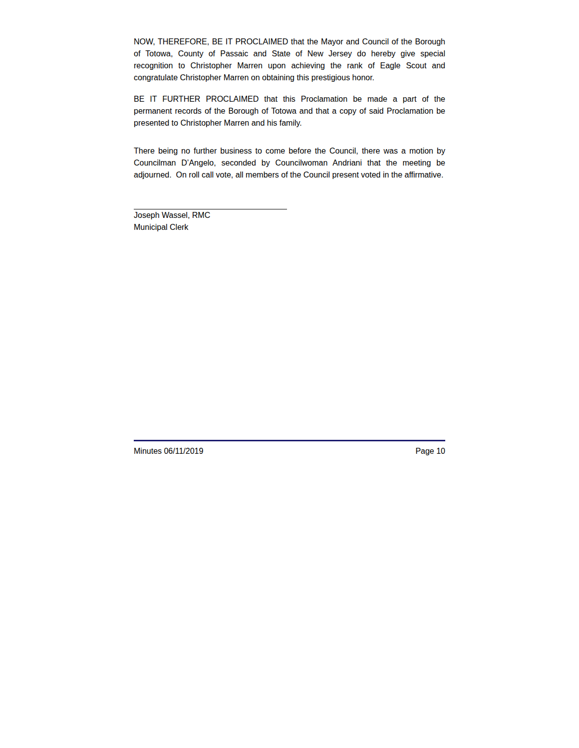NOW, THEREFORE, BE IT PROCLAIMED that the Mayor and Council of the Borough of Totowa, County of Passaic and State of New Jersey do hereby give special recognition to Christopher Marren upon achieving the rank of Eagle Scout and congratulate Christopher Marren on obtaining this prestigious honor.
BE IT FURTHER PROCLAIMED that this Proclamation be made a part of the permanent records of the Borough of Totowa and that a copy of said Proclamation be presented to Christopher Marren and his family.
There being no further business to come before the Council, there was a motion by Councilman D’Angelo, seconded by Councilwoman Andriani that the meeting be adjourned. On roll call vote, all members of the Council present voted in the affirmative.
Joseph Wassel, RMC
Municipal Clerk
Minutes 06/11/2019 Page 10